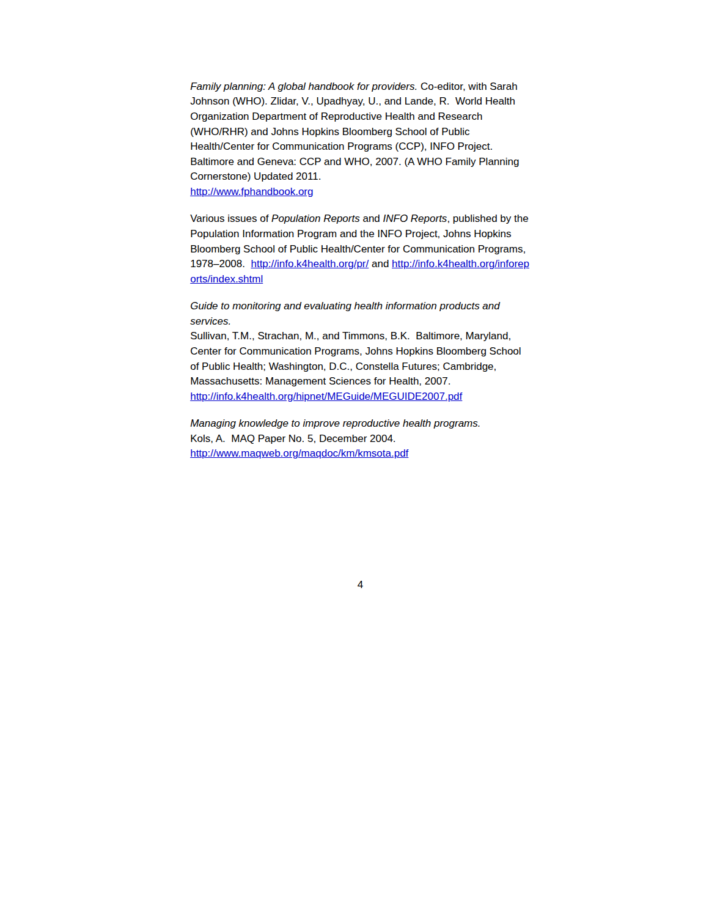Family planning: A global handbook for providers. Co-editor, with Sarah Johnson (WHO). Zlidar, V., Upadhyay, U., and Lande, R. World Health Organization Department of Reproductive Health and Research (WHO/RHR) and Johns Hopkins Bloomberg School of Public Health/Center for Communication Programs (CCP), INFO Project. Baltimore and Geneva: CCP and WHO, 2007. (A WHO Family Planning Cornerstone) Updated 2011.
http://www.fphandbook.org
Various issues of Population Reports and INFO Reports, published by the Population Information Program and the INFO Project, Johns Hopkins Bloomberg School of Public Health/Center for Communication Programs, 1978–2008. http://info.k4health.org/pr/ and http://info.k4health.org/inforeports/index.shtml
Guide to monitoring and evaluating health information products and services.
Sullivan, T.M., Strachan, M., and Timmons, B.K. Baltimore, Maryland, Center for Communication Programs, Johns Hopkins Bloomberg School of Public Health; Washington, D.C., Constella Futures; Cambridge, Massachusetts: Management Sciences for Health, 2007.
http://info.k4health.org/hipnet/MEGuide/MEGUIDE2007.pdf
Managing knowledge to improve reproductive health programs.
Kols, A. MAQ Paper No. 5, December 2004.
http://www.maqweb.org/maqdoc/km/kmsota.pdf
4